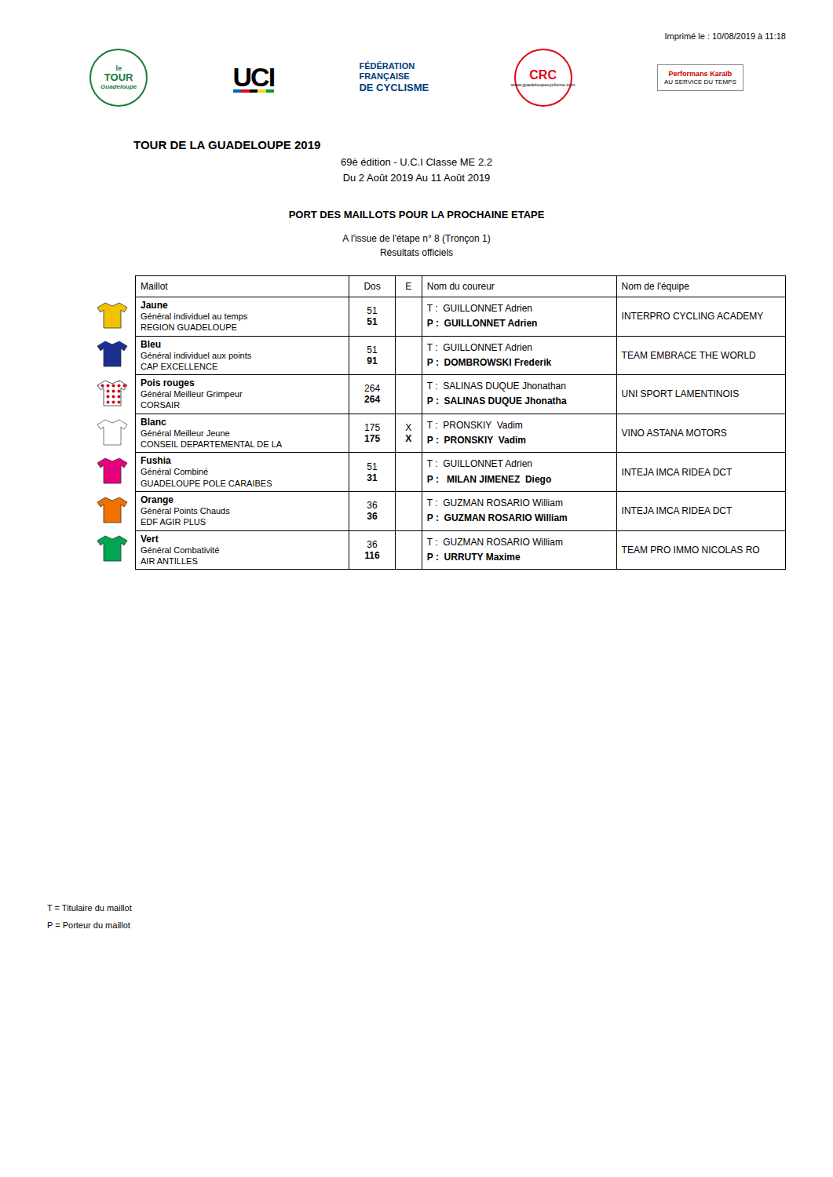Imprimé le : 10/08/2019 à 11:18
le TOUR Guadeloupe
UCI
FÉDÉRATION
FRANÇAISE
DE CYCLISME
CRC www.guadeloupecyclisme.com
Performans Karaïb
AU SERVICE DU TEMPS
TOUR DE LA GUADELOUPE 2019
69è édition - U.C.I Classe ME 2.2
Du 2 Août 2019 Au 11 Août 2019
PORT DES MAILLOTS POUR LA PROCHAINE ETAPE
A l'issue de l'étape n° 8 (Tronçon 1)
Résultats officiels
| | Maillot | Dos | E | Nom du coureur | Nom de l'équipe |
| --- | --- | --- | --- | --- | --- |
| | Jaune Général individuel au temps REGION GUADELOUPE | 51 51 | | T : GUILLONNET Adrien P : GUILLONNET Adrien | INTERPRO CYCLING ACADEMY |
| | Bleu Général individuel aux points CAP EXCELLENCE | 51 91 | | T : GUILLONNET Adrien P : DOMBROWSKI Frederik | TEAM EMBRACE THE WORLD |
| | Pois rouges Général Meilleur Grimpeur CORSAIR | 264 264 | | T : SALINAS DUQUE Jhonathan P : SALINAS DUQUE Jhonatha | UNI SPORT LAMENTINOIS |
| | Blanc Général Meilleur Jeune CONSEIL DEPARTEMENTAL DE LA | 175 175 | X X | T : PRONSKIY Vadim P : PRONSKIY Vadim | VINO ASTANA MOTORS |
| | Fushia Général Combiné GUADELOUPE POLE CARAIBES | 51 31 | | T : GUILLONNET Adrien P : MILAN JIMENEZ Diego | INTEJA IMCA RIDEA DCT |
| | Orange Général Points Chauds EDF AGIR PLUS | 36 36 | | T : GUZMAN ROSARIO William P : GUZMAN ROSARIO William | INTEJA IMCA RIDEA DCT |
| | Vert Général Combativité AIR ANTILLES | 36 116 | | T : GUZMAN ROSARIO William P : URRUTY Maxime | TEAM PRO IMMO NICOLAS RO |
T = Titulaire du maillot
P = Porteur du maillot